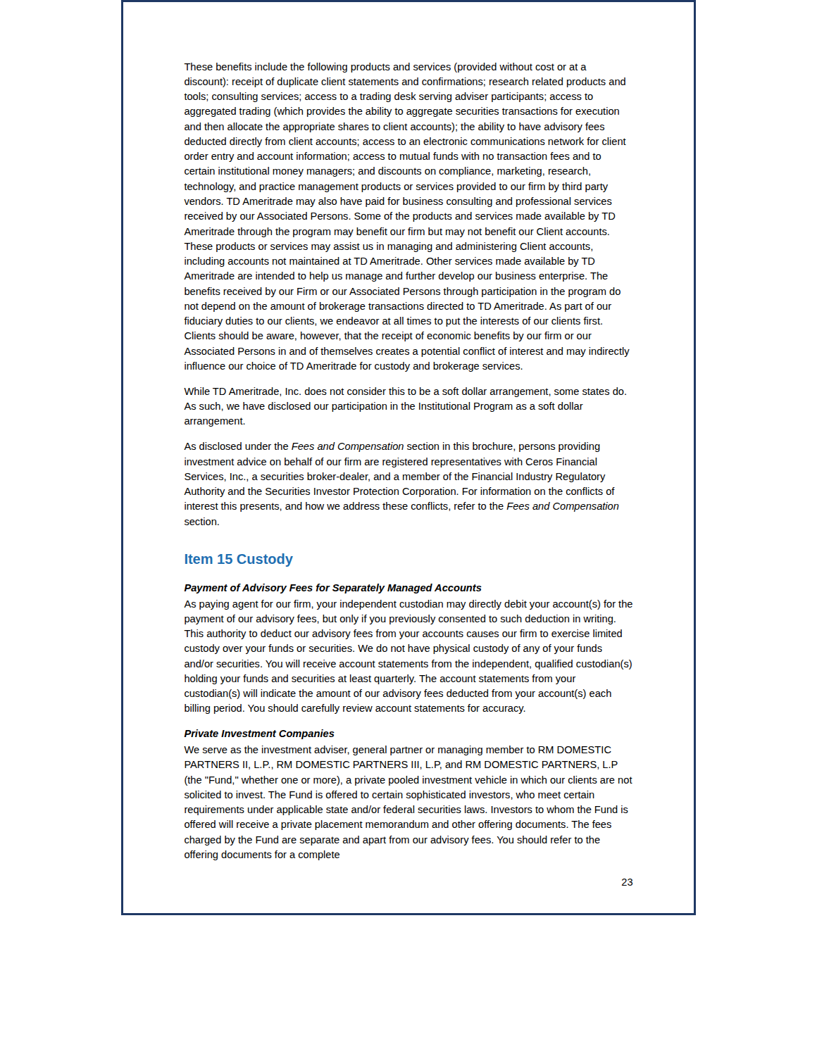These benefits include the following products and services (provided without cost or at a discount): receipt of duplicate client statements and confirmations; research related products and tools; consulting services; access to a trading desk serving adviser participants; access to aggregated trading (which provides the ability to aggregate securities transactions for execution and then allocate the appropriate shares to client accounts); the ability to have advisory fees deducted directly from client accounts; access to an electronic communications network for client order entry and account information; access to mutual funds with no transaction fees and to certain institutional money managers; and discounts on compliance, marketing, research, technology, and practice management products or services provided to our firm by third party vendors. TD Ameritrade may also have paid for business consulting and professional services received by our Associated Persons. Some of the products and services made available by TD Ameritrade through the program may benefit our firm but may not benefit our Client accounts. These products or services may assist us in managing and administering Client accounts, including accounts not maintained at TD Ameritrade. Other services made available by TD Ameritrade are intended to help us manage and further develop our business enterprise. The benefits received by our Firm or our Associated Persons through participation in the program do not depend on the amount of brokerage transactions directed to TD Ameritrade. As part of our fiduciary duties to our clients, we endeavor at all times to put the interests of our clients first. Clients should be aware, however, that the receipt of economic benefits by our firm or our Associated Persons in and of themselves creates a potential conflict of interest and may indirectly influence our choice of TD Ameritrade for custody and brokerage services.
While TD Ameritrade, Inc. does not consider this to be a soft dollar arrangement, some states do. As such, we have disclosed our participation in the Institutional Program as a soft dollar arrangement.
As disclosed under the Fees and Compensation section in this brochure, persons providing investment advice on behalf of our firm are registered representatives with Ceros Financial Services, Inc., a securities broker-dealer, and a member of the Financial Industry Regulatory Authority and the Securities Investor Protection Corporation. For information on the conflicts of interest this presents, and how we address these conflicts, refer to the Fees and Compensation section.
Item 15 Custody
Payment of Advisory Fees for Separately Managed Accounts
As paying agent for our firm, your independent custodian may directly debit your account(s) for the payment of our advisory fees, but only if you previously consented to such deduction in writing. This authority to deduct our advisory fees from your accounts causes our firm to exercise limited custody over your funds or securities. We do not have physical custody of any of your funds and/or securities. You will receive account statements from the independent, qualified custodian(s) holding your funds and securities at least quarterly. The account statements from your custodian(s) will indicate the amount of our advisory fees deducted from your account(s) each billing period. You should carefully review account statements for accuracy.
Private Investment Companies
We serve as the investment adviser, general partner or managing member to RM DOMESTIC PARTNERS II, L.P., RM DOMESTIC PARTNERS III, L.P, and RM DOMESTIC PARTNERS, L.P (the "Fund," whether one or more), a private pooled investment vehicle in which our clients are not solicited to invest. The Fund is offered to certain sophisticated investors, who meet certain requirements under applicable state and/or federal securities laws. Investors to whom the Fund is offered will receive a private placement memorandum and other offering documents. The fees charged by the Fund are separate and apart from our advisory fees. You should refer to the offering documents for a complete
23